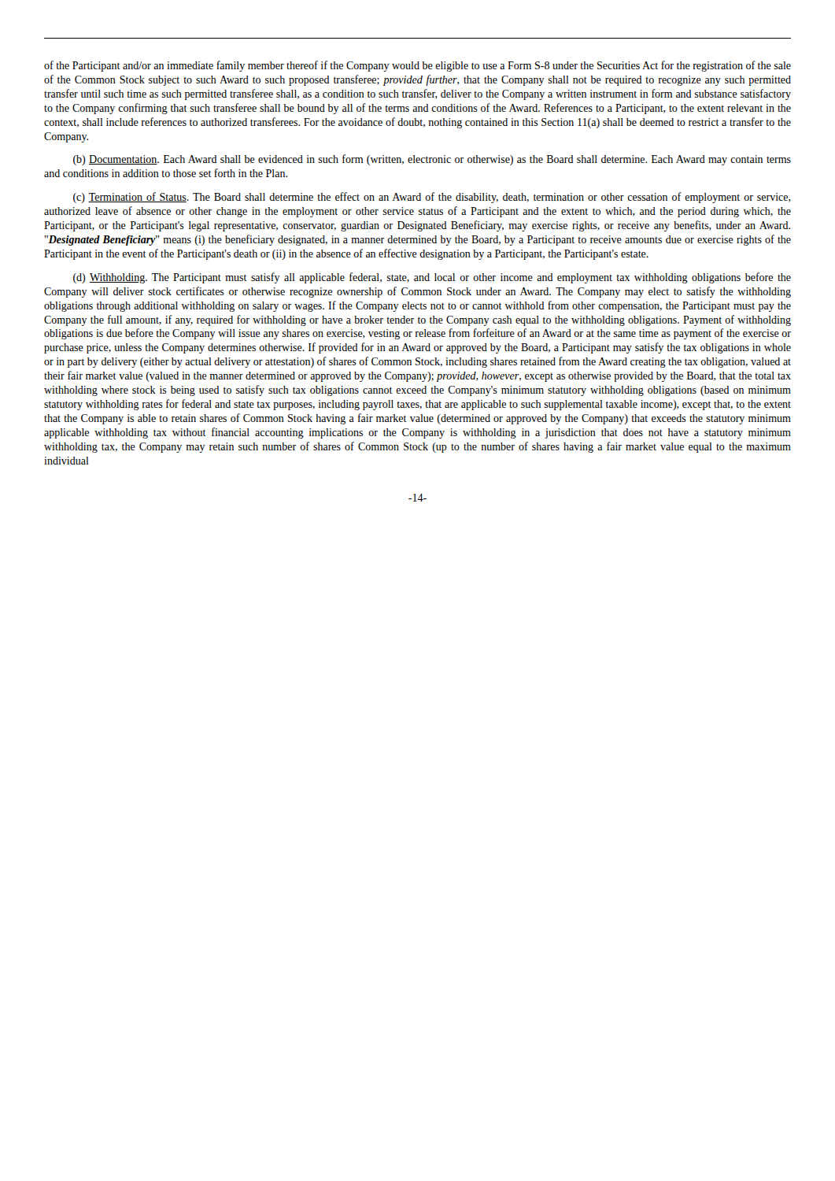of the Participant and/or an immediate family member thereof if the Company would be eligible to use a Form S-8 under the Securities Act for the registration of the sale of the Common Stock subject to such Award to such proposed transferee; provided further, that the Company shall not be required to recognize any such permitted transfer until such time as such permitted transferee shall, as a condition to such transfer, deliver to the Company a written instrument in form and substance satisfactory to the Company confirming that such transferee shall be bound by all of the terms and conditions of the Award. References to a Participant, to the extent relevant in the context, shall include references to authorized transferees. For the avoidance of doubt, nothing contained in this Section 11(a) shall be deemed to restrict a transfer to the Company.
(b) Documentation. Each Award shall be evidenced in such form (written, electronic or otherwise) as the Board shall determine. Each Award may contain terms and conditions in addition to those set forth in the Plan.
(c) Termination of Status. The Board shall determine the effect on an Award of the disability, death, termination or other cessation of employment or service, authorized leave of absence or other change in the employment or other service status of a Participant and the extent to which, and the period during which, the Participant, or the Participant's legal representative, conservator, guardian or Designated Beneficiary, may exercise rights, or receive any benefits, under an Award. "Designated Beneficiary" means (i) the beneficiary designated, in a manner determined by the Board, by a Participant to receive amounts due or exercise rights of the Participant in the event of the Participant's death or (ii) in the absence of an effective designation by a Participant, the Participant's estate.
(d) Withholding. The Participant must satisfy all applicable federal, state, and local or other income and employment tax withholding obligations before the Company will deliver stock certificates or otherwise recognize ownership of Common Stock under an Award. The Company may elect to satisfy the withholding obligations through additional withholding on salary or wages. If the Company elects not to or cannot withhold from other compensation, the Participant must pay the Company the full amount, if any, required for withholding or have a broker tender to the Company cash equal to the withholding obligations. Payment of withholding obligations is due before the Company will issue any shares on exercise, vesting or release from forfeiture of an Award or at the same time as payment of the exercise or purchase price, unless the Company determines otherwise. If provided for in an Award or approved by the Board, a Participant may satisfy the tax obligations in whole or in part by delivery (either by actual delivery or attestation) of shares of Common Stock, including shares retained from the Award creating the tax obligation, valued at their fair market value (valued in the manner determined or approved by the Company); provided, however, except as otherwise provided by the Board, that the total tax withholding where stock is being used to satisfy such tax obligations cannot exceed the Company's minimum statutory withholding obligations (based on minimum statutory withholding rates for federal and state tax purposes, including payroll taxes, that are applicable to such supplemental taxable income), except that, to the extent that the Company is able to retain shares of Common Stock having a fair market value (determined or approved by the Company) that exceeds the statutory minimum applicable withholding tax without financial accounting implications or the Company is withholding in a jurisdiction that does not have a statutory minimum withholding tax, the Company may retain such number of shares of Common Stock (up to the number of shares having a fair market value equal to the maximum individual
-14-